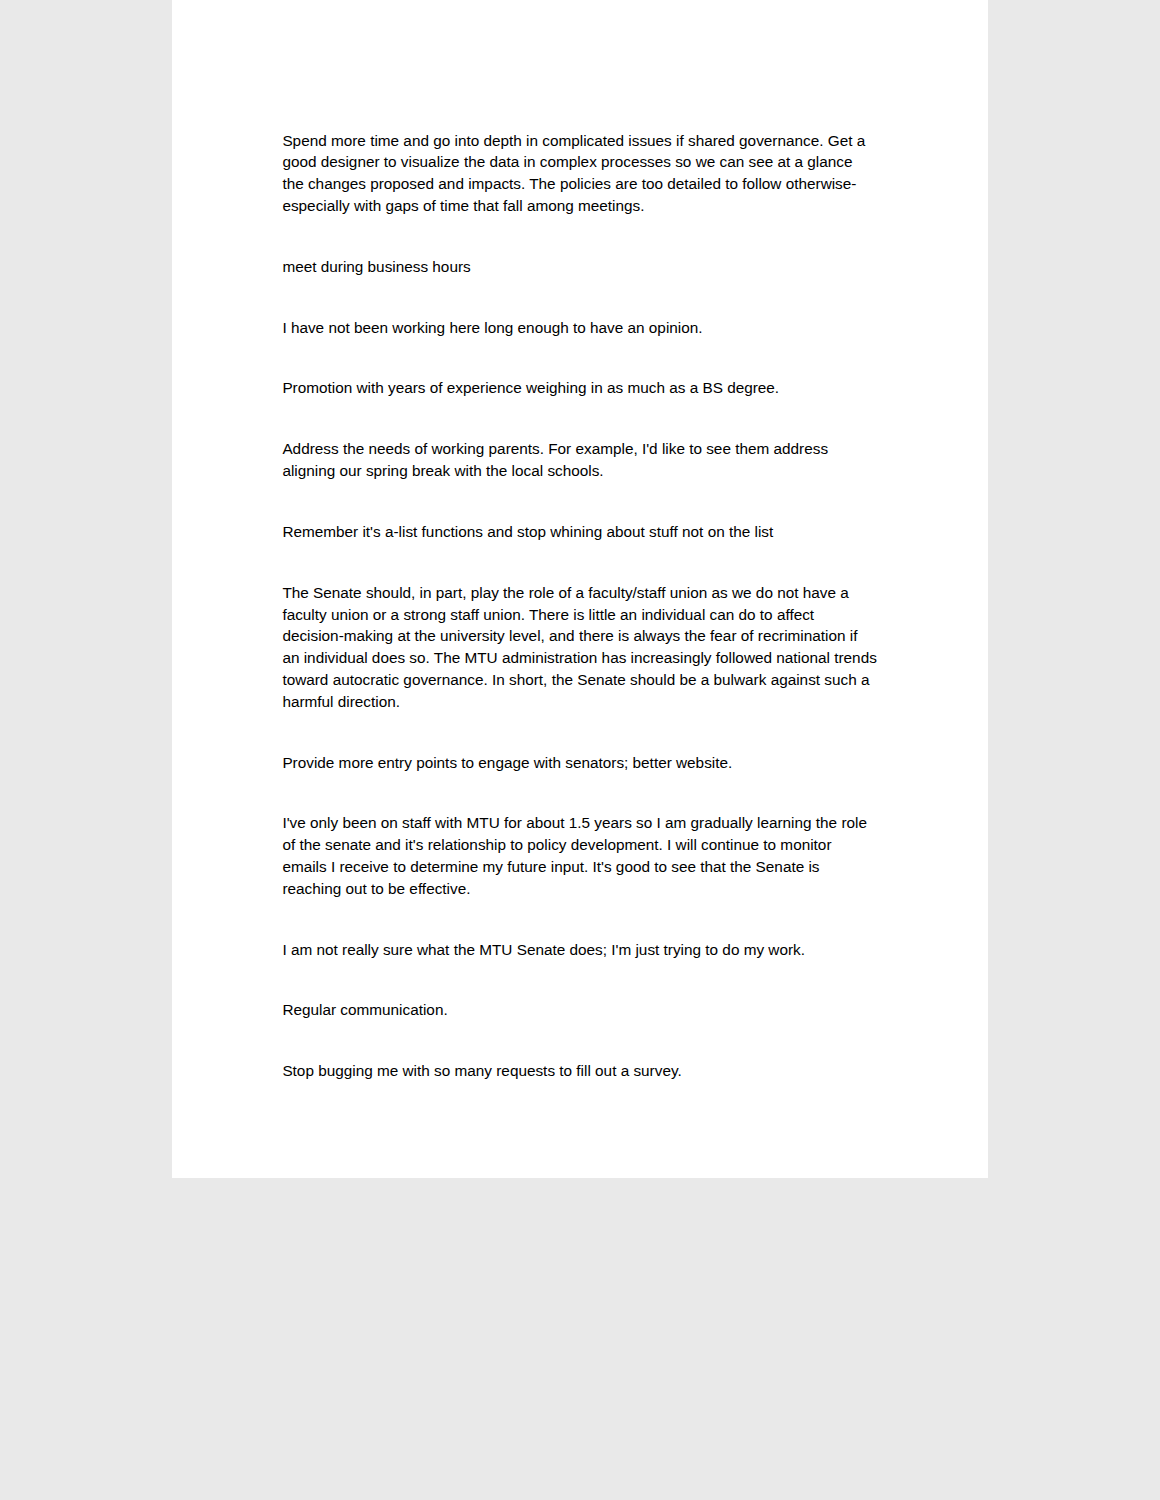Spend more time and go into depth in complicated issues if shared governance. Get a good designer to visualize the data in complex processes so we can see at a glance the changes proposed and impacts. The policies are too detailed to follow otherwise- especially with gaps of time that fall among meetings.
meet during business hours
I have not been working here long enough to have an opinion.
Promotion with years of experience weighing in as much as a BS degree.
Address the needs of working parents. For example, I'd like to see them address aligning our spring break with the local schools.
Remember it's a-list functions and stop whining about stuff not on the list
The Senate should, in part, play the role of a faculty/staff union as we do not have a faculty union or a strong staff union. There is little an individual can do to affect decision-making at the university level, and there is always the fear of recrimination if an individual does so. The MTU administration has increasingly followed national trends toward autocratic governance. In short, the Senate should be a bulwark against such a harmful direction.
Provide more entry points to engage with senators; better website.
I've only been on staff with MTU for about 1.5 years so I am gradually learning the role of the senate and it's relationship to policy development. I will continue to monitor emails I receive to determine my future input. It's good to see that the Senate is reaching out to be effective.
I am not really sure what the MTU Senate does; I'm just trying to do my work.
Regular communication.
Stop bugging me with so many requests to fill out a survey.